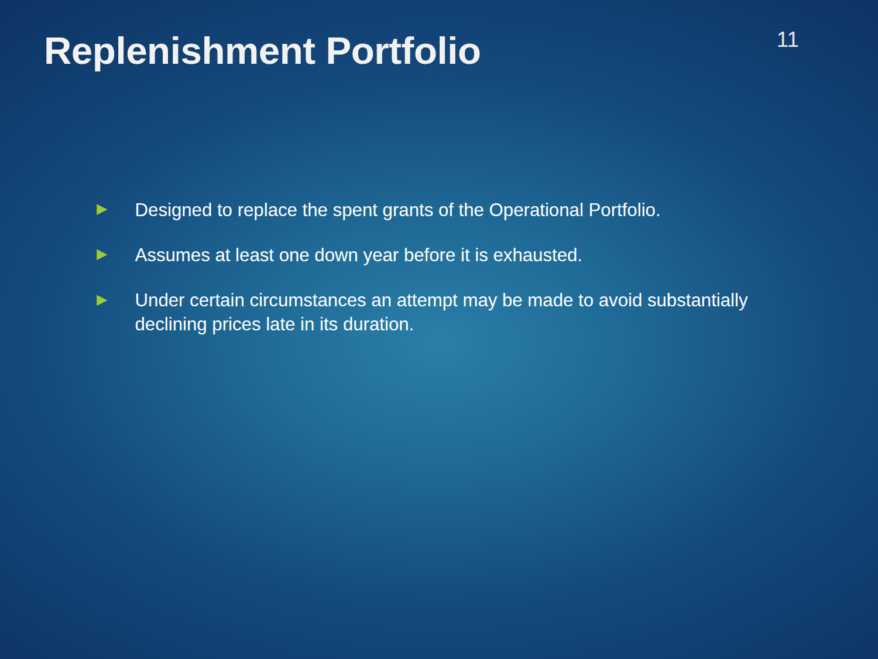Replenishment Portfolio
11
Designed to replace the spent grants of the Operational Portfolio.
Assumes at least one down year before it is exhausted.
Under certain circumstances an attempt may be made to avoid substantially declining prices late in its duration.